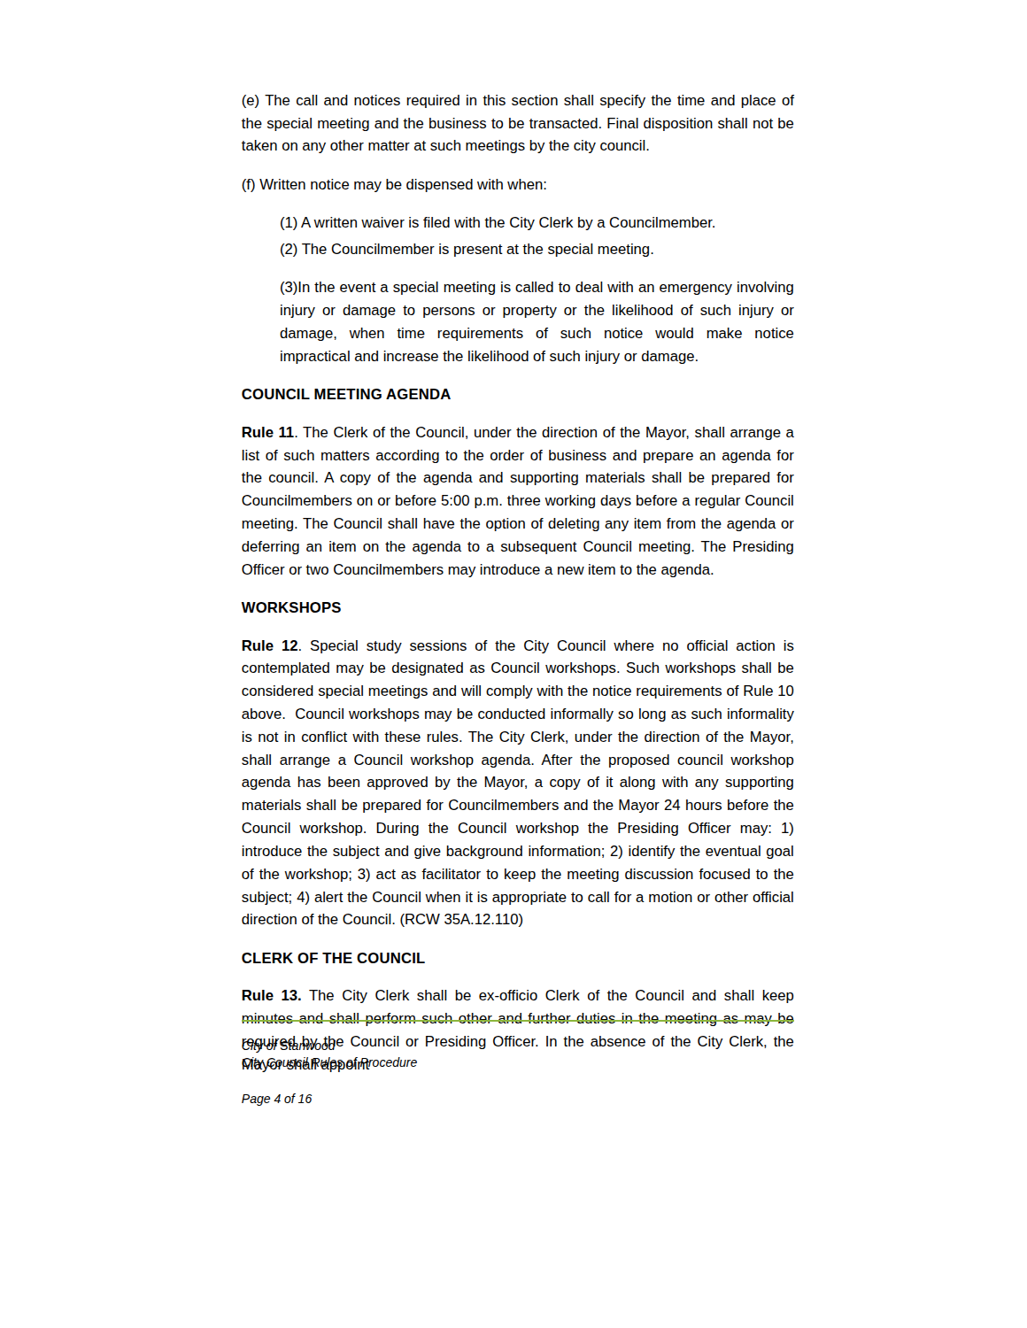(e) The call and notices required in this section shall specify the time and place of the special meeting and the business to be transacted. Final disposition shall not be taken on any other matter at such meetings by the city council.
(f) Written notice may be dispensed with when:
(1) A written waiver is filed with the City Clerk by a Councilmember.
(2) The Councilmember is present at the special meeting.
(3)In the event a special meeting is called to deal with an emergency involving injury or damage to persons or property or the likelihood of such injury or damage, when time requirements of such notice would make notice impractical and increase the likelihood of such injury or damage.
Council Meeting Agenda
Rule 11. The Clerk of the Council, under the direction of the Mayor, shall arrange a list of such matters according to the order of business and prepare an agenda for the council. A copy of the agenda and supporting materials shall be prepared for Councilmembers on or before 5:00 p.m. three working days before a regular Council meeting. The Council shall have the option of deleting any item from the agenda or deferring an item on the agenda to a subsequent Council meeting. The Presiding Officer or two Councilmembers may introduce a new item to the agenda.
Workshops
Rule 12. Special study sessions of the City Council where no official action is contemplated may be designated as Council workshops. Such workshops shall be considered special meetings and will comply with the notice requirements of Rule 10 above. Council workshops may be conducted informally so long as such informality is not in conflict with these rules. The City Clerk, under the direction of the Mayor, shall arrange a Council workshop agenda. After the proposed council workshop agenda has been approved by the Mayor, a copy of it along with any supporting materials shall be prepared for Councilmembers and the Mayor 24 hours before the Council workshop. During the Council workshop the Presiding Officer may: 1) introduce the subject and give background information; 2) identify the eventual goal of the workshop; 3) act as facilitator to keep the meeting discussion focused to the subject; 4) alert the Council when it is appropriate to call for a motion or other official direction of the Council. (RCW 35A.12.110)
Clerk of the Council
Rule 13. The City Clerk shall be ex-officio Clerk of the Council and shall keep minutes and shall perform such other and further duties in the meeting as may be required by the Council or Presiding Officer. In the absence of the City Clerk, the Mayor shall appoint
City of Stanwood
City Council Rules of Procedure
Page 4 of 16